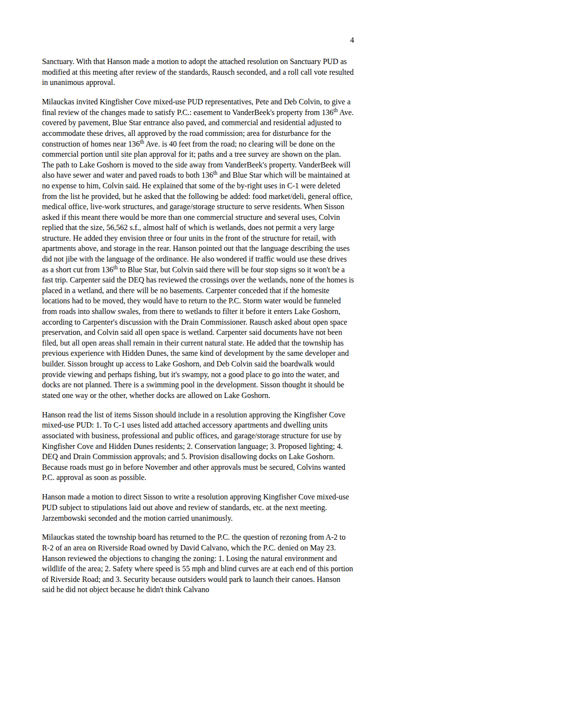4
Sanctuary. With that Hanson made a motion to adopt the attached resolution on Sanctuary PUD as modified at this meeting after review of the standards, Rausch seconded, and a roll call vote resulted in unanimous approval.
Milauckas invited Kingfisher Cove mixed-use PUD representatives, Pete and Deb Colvin, to give a final review of the changes made to satisfy P.C.: easement to VanderBeek's property from 136th Ave. covered by pavement, Blue Star entrance also paved, and commercial and residential adjusted to accommodate these drives, all approved by the road commission; area for disturbance for the construction of homes near 136th Ave. is 40 feet from the road; no clearing will be done on the commercial portion until site plan approval for it; paths and a tree survey are shown on the plan. The path to Lake Goshorn is moved to the side away from VanderBeek's property. VanderBeek will also have sewer and water and paved roads to both 136th and Blue Star which will be maintained at no expense to him, Colvin said. He explained that some of the by-right uses in C-1 were deleted from the list he provided, but he asked that the following be added: food market/deli, general office, medical office, live-work structures, and garage/storage structure to serve residents. When Sisson asked if this meant there would be more than one commercial structure and several uses, Colvin replied that the size, 56,562 s.f., almost half of which is wetlands, does not permit a very large structure. He added they envision three or four units in the front of the structure for retail, with apartments above, and storage in the rear. Hanson pointed out that the language describing the uses did not jibe with the language of the ordinance. He also wondered if traffic would use these drives as a short cut from 136th to Blue Star, but Colvin said there will be four stop signs so it won't be a fast trip. Carpenter said the DEQ has reviewed the crossings over the wetlands, none of the homes is placed in a wetland, and there will be no basements. Carpenter conceded that if the homesite locations had to be moved, they would have to return to the P.C. Storm water would be funneled from roads into shallow swales, from there to wetlands to filter it before it enters Lake Goshorn, according to Carpenter's discussion with the Drain Commissioner. Rausch asked about open space preservation, and Colvin said all open space is wetland. Carpenter said documents have not been filed, but all open areas shall remain in their current natural state. He added that the township has previous experience with Hidden Dunes, the same kind of development by the same developer and builder. Sisson brought up access to Lake Goshorn, and Deb Colvin said the boardwalk would provide viewing and perhaps fishing, but it's swampy, not a good place to go into the water, and docks are not planned. There is a swimming pool in the development. Sisson thought it should be stated one way or the other, whether docks are allowed on Lake Goshorn.
Hanson read the list of items Sisson should include in a resolution approving the Kingfisher Cove mixed-use PUD: 1. To C-1 uses listed add attached accessory apartments and dwelling units associated with business, professional and public offices, and garage/storage structure for use by Kingfisher Cove and Hidden Dunes residents; 2. Conservation language; 3. Proposed lighting; 4. DEQ and Drain Commission approvals; and 5. Provision disallowing docks on Lake Goshorn. Because roads must go in before November and other approvals must be secured, Colvins wanted P.C. approval as soon as possible.
Hanson made a motion to direct Sisson to write a resolution approving Kingfisher Cove mixed-use PUD subject to stipulations laid out above and review of standards, etc. at the next meeting. Jarzembowski seconded and the motion carried unanimously.
Milauckas stated the township board has returned to the P.C. the question of rezoning from A-2 to R-2 of an area on Riverside Road owned by David Calvano, which the P.C. denied on May 23. Hanson reviewed the objections to changing the zoning: 1. Losing the natural environment and wildlife of the area; 2. Safety where speed is 55 mph and blind curves are at each end of this portion of Riverside Road; and 3. Security because outsiders would park to launch their canoes. Hanson said he did not object because he didn't think Calvano